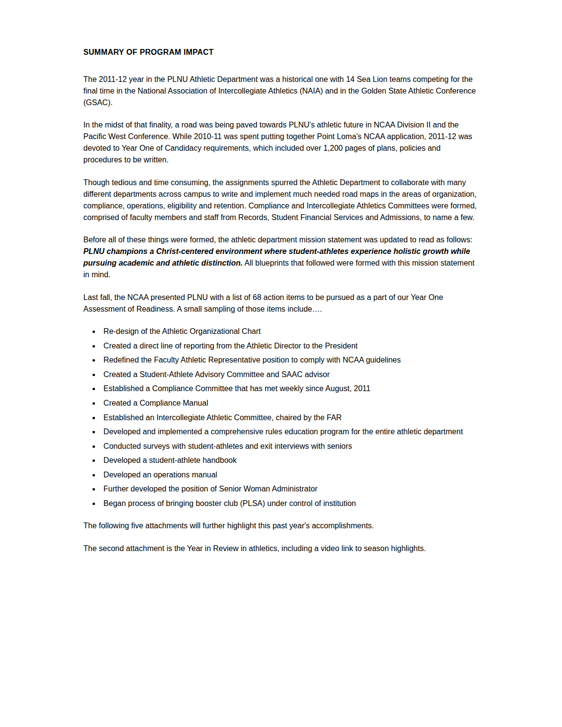SUMMARY OF PROGRAM IMPACT
The 2011-12 year in the PLNU Athletic Department was a historical one with 14 Sea Lion teams competing for the final time in the National Association of Intercollegiate Athletics (NAIA) and in the Golden State Athletic Conference (GSAC).
In the midst of that finality, a road was being paved towards PLNU's athletic future in NCAA Division II and the Pacific West Conference. While 2010-11 was spent putting together Point Loma's NCAA application, 2011-12 was devoted to Year One of Candidacy requirements, which included over 1,200 pages of plans, policies and procedures to be written.
Though tedious and time consuming, the assignments spurred the Athletic Department to collaborate with many different departments across campus to write and implement much needed road maps in the areas of organization, compliance, operations, eligibility and retention. Compliance and Intercollegiate Athletics Committees were formed, comprised of faculty members and staff from Records, Student Financial Services and Admissions, to name a few.
Before all of these things were formed, the athletic department mission statement was updated to read as follows: PLNU champions a Christ-centered environment where student-athletes experience holistic growth while pursuing academic and athletic distinction. All blueprints that followed were formed with this mission statement in mind.
Last fall, the NCAA presented PLNU with a list of 68 action items to be pursued as a part of our Year One Assessment of Readiness. A small sampling of those items include….
Re-design of the Athletic Organizational Chart
Created a direct line of reporting from the Athletic Director to the President
Redefined the Faculty Athletic Representative position to comply with NCAA guidelines
Created a Student-Athlete Advisory Committee and SAAC advisor
Established a Compliance Committee that has met weekly since August, 2011
Created a Compliance Manual
Established an Intercollegiate Athletic Committee, chaired by the FAR
Developed and implemented a comprehensive rules education program for the entire athletic department
Conducted surveys with student-athletes and exit interviews with seniors
Developed a student-athlete handbook
Developed an operations manual
Further developed the position of Senior Woman Administrator
Began process of bringing booster club (PLSA) under control of institution
The following five attachments will further highlight this past year's accomplishments.
The second attachment is the Year in Review in athletics, including a video link to season highlights.